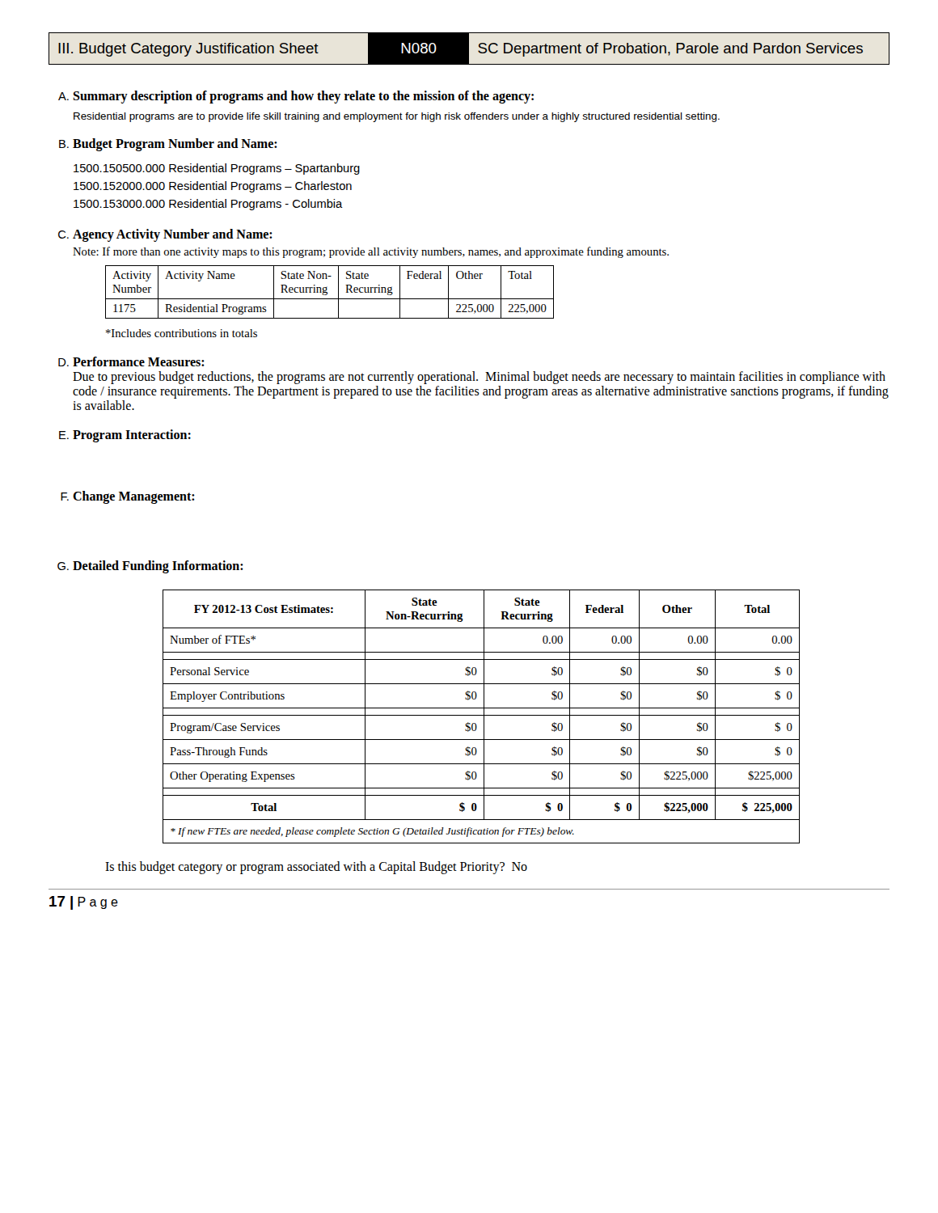| III. Budget Category Justification Sheet | N080 | SC Department of Probation, Parole and Pardon Services |
Summary description of programs and how they relate to the mission of the agency:
Residential programs are to provide life skill training and employment for high risk offenders under a highly structured residential setting.
Budget Program Number and Name:
1500.150500.000 Residential Programs – Spartanburg
1500.152000.000 Residential Programs – Charleston
1500.153000.000 Residential Programs - Columbia
Agency Activity Number and Name:
Note: If more than one activity maps to this program; provide all activity numbers, names, and approximate funding amounts.
| Activity Number | Activity Name | State Non- Recurring | State Recurring | Federal | Other | Total |
| --- | --- | --- | --- | --- | --- | --- |
| 1175 | Residential Programs | | | | 225,000 | 225,000 |
*Includes contributions in totals
Performance Measures:
Due to previous budget reductions, the programs are not currently operational. Minimal budget needs are necessary to maintain facilities in compliance with code / insurance requirements. The Department is prepared to use the facilities and program areas as alternative administrative sanctions programs, if funding is available.
Program Interaction:
Change Management:
Detailed Funding Information:
| FY 2012-13 Cost Estimates: | State Non-Recurring | State Recurring | Federal | Other | Total |
| --- | --- | --- | --- | --- | --- |
| Number of FTEs* | | 0.00 | 0.00 | 0.00 | 0.00 |
| Personal Service | $0 | $0 | $0 | $0 | $ 0 |
| Employer Contributions | $0 | $0 | $0 | $0 | $ 0 |
| Program/Case Services | $0 | $0 | $0 | $0 | $ 0 |
| Pass-Through Funds | $0 | $0 | $0 | $0 | $ 0 |
| Other Operating Expenses | $0 | $0 | $0 | $225,000 | $225,000 |
| Total | $ 0 | $ 0 | $ 0 | $225,000 | $ 225,000 |
| * If new FTEs are needed, please complete Section G (Detailed Justification for FTEs) below. |
Is this budget category or program associated with a Capital Budget Priority? No
17 | P a g e